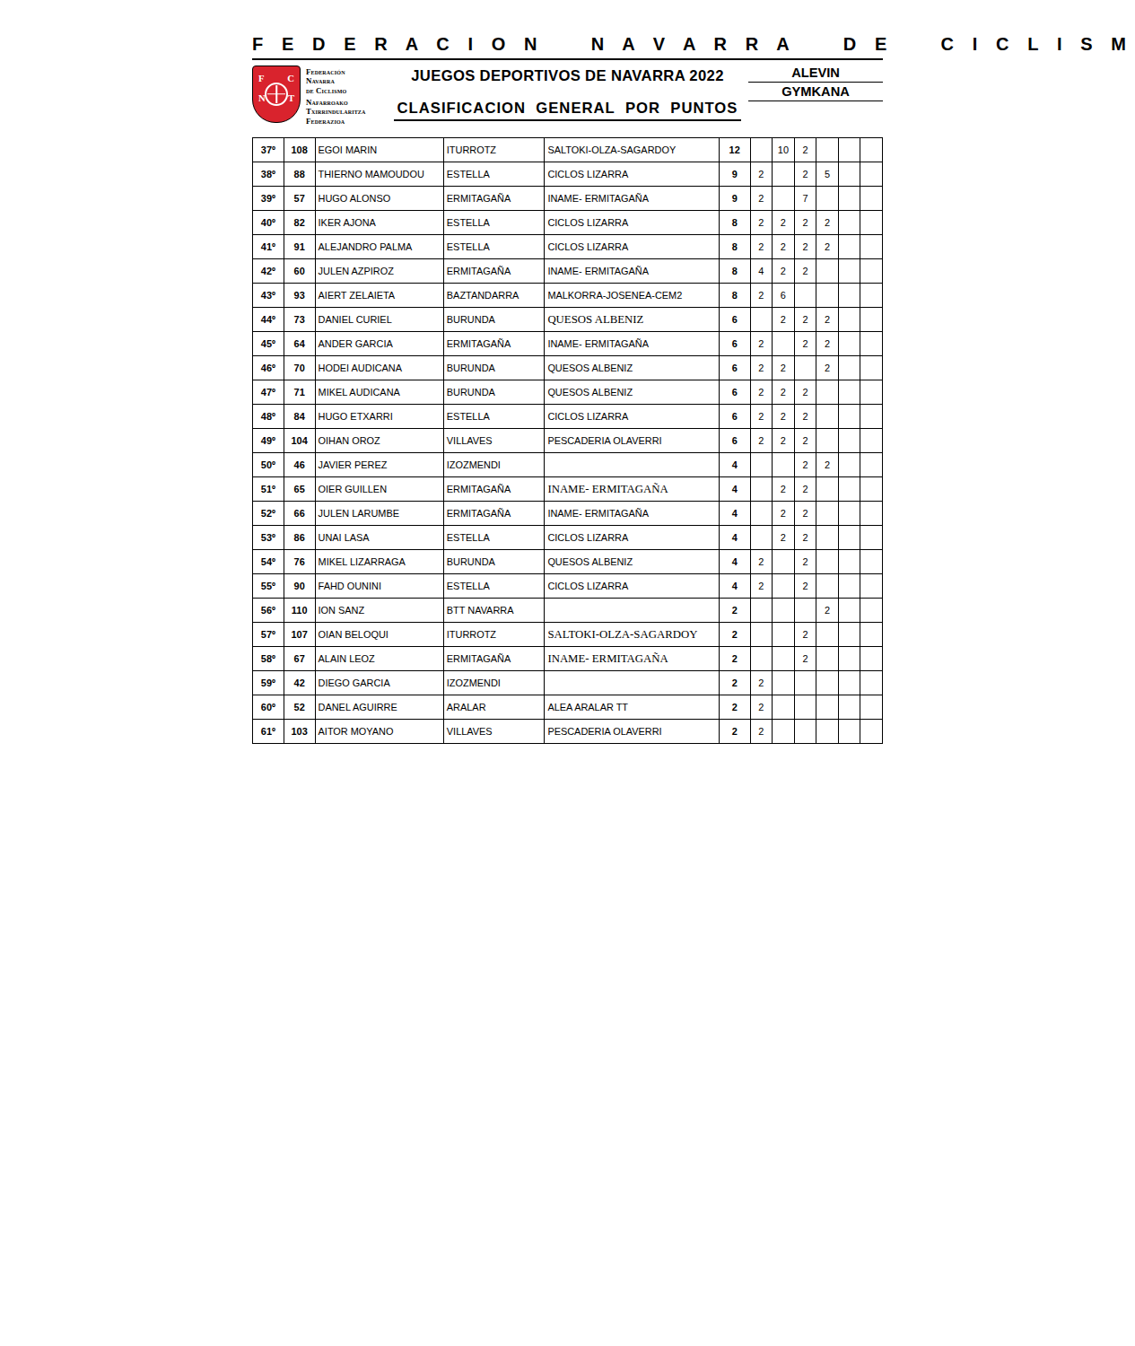F E D E R A C I O N N A V A R R A D E C I C L I S M O
F N C T
Federación
Navarra
de Ciclismo
Nafarroako
Txirrindularitza
Federazioa
JUEGOS DEPORTIVOS DE NAVARRA 2022
CLASIFICACION GENERAL POR PUNTOS
ALEVIN
GYMKANA
| 37º | 108 | EGOI MARIN | ITURROTZ | SALTOKI-OLZA-SAGARDOY | 12 | | 10 | 2 | | | |
| 38º | 88 | THIERNO MAMOUDOU | ESTELLA | CICLOS LIZARRA | 9 | 2 | | 2 | 5 | | |
| 39º | 57 | HUGO ALONSO | ERMITAGAÑA | INAME- ERMITAGAÑA | 9 | 2 | | 7 | | | |
| 40º | 82 | IKER AJONA | ESTELLA | CICLOS LIZARRA | 8 | 2 | 2 | 2 | 2 | | |
| 41º | 91 | ALEJANDRO PALMA | ESTELLA | CICLOS LIZARRA | 8 | 2 | 2 | 2 | 2 | | |
| 42º | 60 | JULEN AZPIROZ | ERMITAGAÑA | INAME- ERMITAGAÑA | 8 | 4 | 2 | 2 | | | |
| 43º | 93 | AIERT ZELAIETA | BAZTANDARRA | MALKORRA-JOSENEA-CEM2 | 8 | 2 | 6 | | | | |
| 44º | 73 | DANIEL CURIEL | BURUNDA | QUESOS ALBENIZ | 6 | | 2 | 2 | 2 | | |
| 45º | 64 | ANDER GARCIA | ERMITAGAÑA | INAME- ERMITAGAÑA | 6 | 2 | | 2 | 2 | | |
| 46º | 70 | HODEI AUDICANA | BURUNDA | QUESOS ALBENIZ | 6 | 2 | 2 | | 2 | | |
| 47º | 71 | MIKEL AUDICANA | BURUNDA | QUESOS ALBENIZ | 6 | 2 | 2 | 2 | | | |
| 48º | 84 | HUGO ETXARRI | ESTELLA | CICLOS LIZARRA | 6 | 2 | 2 | 2 | | | |
| 49º | 104 | OIHAN OROZ | VILLAVES | PESCADERIA OLAVERRI | 6 | 2 | 2 | 2 | | | |
| 50º | 46 | JAVIER PEREZ | IZOZMENDI | | 4 | | | 2 | 2 | | |
| 51º | 65 | OIER GUILLEN | ERMITAGAÑA | INAME- ERMITAGAÑA | 4 | | 2 | 2 | | | |
| 52º | 66 | JULEN LARUMBE | ERMITAGAÑA | INAME- ERMITAGAÑA | 4 | | 2 | 2 | | | |
| 53º | 86 | UNAI LASA | ESTELLA | CICLOS LIZARRA | 4 | | 2 | 2 | | | |
| 54º | 76 | MIKEL LIZARRAGA | BURUNDA | QUESOS ALBENIZ | 4 | 2 | | 2 | | | |
| 55º | 90 | FAHD OUNINI | ESTELLA | CICLOS LIZARRA | 4 | 2 | | 2 | | | |
| 56º | 110 | ION SANZ | BTT NAVARRA | | 2 | | | | 2 | | |
| 57º | 107 | OIAN BELOQUI | ITURROTZ | SALTOKI-OLZA-SAGARDOY | 2 | | | 2 | | | |
| 58º | 67 | ALAIN LEOZ | ERMITAGAÑA | INAME- ERMITAGAÑA | 2 | | | 2 | | | |
| 59º | 42 | DIEGO GARCIA | IZOZMENDI | | 2 | 2 | | | | | |
| 60º | 52 | DANEL AGUIRRE | ARALAR | ALEA ARALAR TT | 2 | 2 | | | | | |
| 61º | 103 | AITOR MOYANO | VILLAVES | PESCADERIA OLAVERRI | 2 | 2 | | | | | |